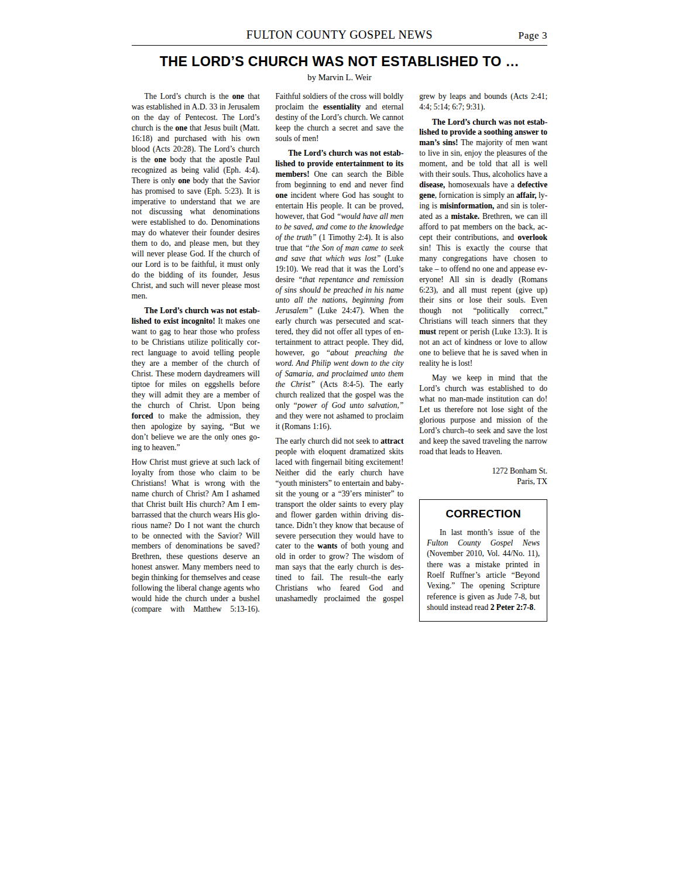FULTON COUNTY GOSPEL NEWS
Page 3
THE LORD’S CHURCH WAS NOT ESTABLISHED TO …
by Marvin L. Weir
The Lord’s church is the one that was established in A.D. 33 in Jerusalem on the day of Pentecost. The Lord’s church is the one that Jesus built (Matt. 16:18) and purchased with his own blood (Acts 20:28). The Lord’s church is the one body that the apostle Paul recognized as being valid (Eph. 4:4). There is only one body that the Savior has promised to save (Eph. 5:23). It is imperative to understand that we are not discussing what denominations were established to do. Denominations may do whatever their founder desires them to do, and please men, but they will never please God. If the church of our Lord is to be faithful, it must only do the bidding of its founder, Jesus Christ, and such will never please most men.
The Lord’s church was not established to exist incognito! It makes one want to gag to hear those who profess to be Christians utilize politically correct language to avoid telling people they are a member of the church of Christ. These modern daydreamers will tiptoe for miles on eggshells before they will admit they are a member of the church of Christ. Upon being forced to make the admission, they then apologize by saying, “But we don’t believe we are the only ones going to heaven.”
How Christ must grieve at such lack of loyalty from those who claim to be Christians! What is wrong with the name church of Christ? Am I ashamed that Christ built His church? Am I embarrassed that the church wears His glorious name? Do I not want the church to be onnected with the Savior? Will members of denominations be saved? Brethren, these questions deserve an honest answer. Many members need to begin thinking for themselves and cease following the liberal change agents who would hide the church under a bushel (compare with Matthew 5:13-16). Faithful soldiers of the cross will boldly proclaim the essentiality and eternal destiny of the Lord’s church. We cannot keep the church a secret and save the souls of men!
The Lord’s church was not established to provide entertainment to its members! One can search the Bible from beginning to end and never find one incident where God has sought to entertain His people. It can be proved, however, that God “would have all men to be saved, and come to the knowledge of the truth” (1 Timothy 2:4). It is also true that “the Son of man came to seek and save that which was lost” (Luke 19:10). We read that it was the Lord’s desire “that repentance and remission of sins should be preached in his name unto all the nations, beginning from Jerusalem” (Luke 24:47). When the early church was persecuted and scattered, they did not offer all types of entertainment to attract people. They did, however, go “about preaching the word. And Philip went down to the city of Samaria, and proclaimed unto them the Christ” (Acts 8:4-5). The early church realized that the gospel was the only “power of God unto salvation,” and they were not ashamed to proclaim it (Romans 1:16).
The early church did not seek to attract people with eloquent dramatized skits laced with fingernail biting excitement! Neither did the early church have “youth ministers” to entertain and baby-sit the young or a “39’ers minister” to transport the older saints to every play and flower garden within driving distance. Didn’t they know that because of severe persecution they would have to cater to the wants of both young and old in order to grow? The wisdom of man says that the early church is destined to fail. The result–the early Christians who feared God and unashamedly proclaimed the gospel grew by leaps and bounds (Acts 2:41; 4:4; 5:14; 6:7; 9:31).
The Lord’s church was not established to provide a soothing answer to man’s sins! The majority of men want to live in sin, enjoy the pleasures of the moment, and be told that all is well with their souls. Thus, alcoholics have a disease, homosexuals have a defective gene, fornication is simply an affair, lying is misinformation, and sin is tolerated as a mistake. Brethren, we can ill afford to pat members on the back, accept their contributions, and overlook sin! This is exactly the course that many congregations have chosen to take – to offend no one and appease everyone! All sin is deadly (Romans 6:23), and all must repent (give up) their sins or lose their souls. Even though not “politically correct,” Christians will teach sinners that they must repent or perish (Luke 13:3). It is not an act of kindness or love to allow one to believe that he is saved when in reality he is lost!
May we keep in mind that the Lord’s church was established to do what no man-made institution can do! Let us therefore not lose sight of the glorious purpose and mission of the Lord’s church–to seek and save the lost and keep the saved traveling the narrow road that leads to Heaven.
1272 Bonham St.
Paris, TX
CORRECTION
In last month’s issue of the Fulton County Gospel News (November 2010, Vol. 44/No. 11), there was a mistake printed in Roelf Ruffner’s article “Beyond Vexing.” The opening Scripture reference is given as Jude 7-8, but should instead read 2 Peter 2:7-8.